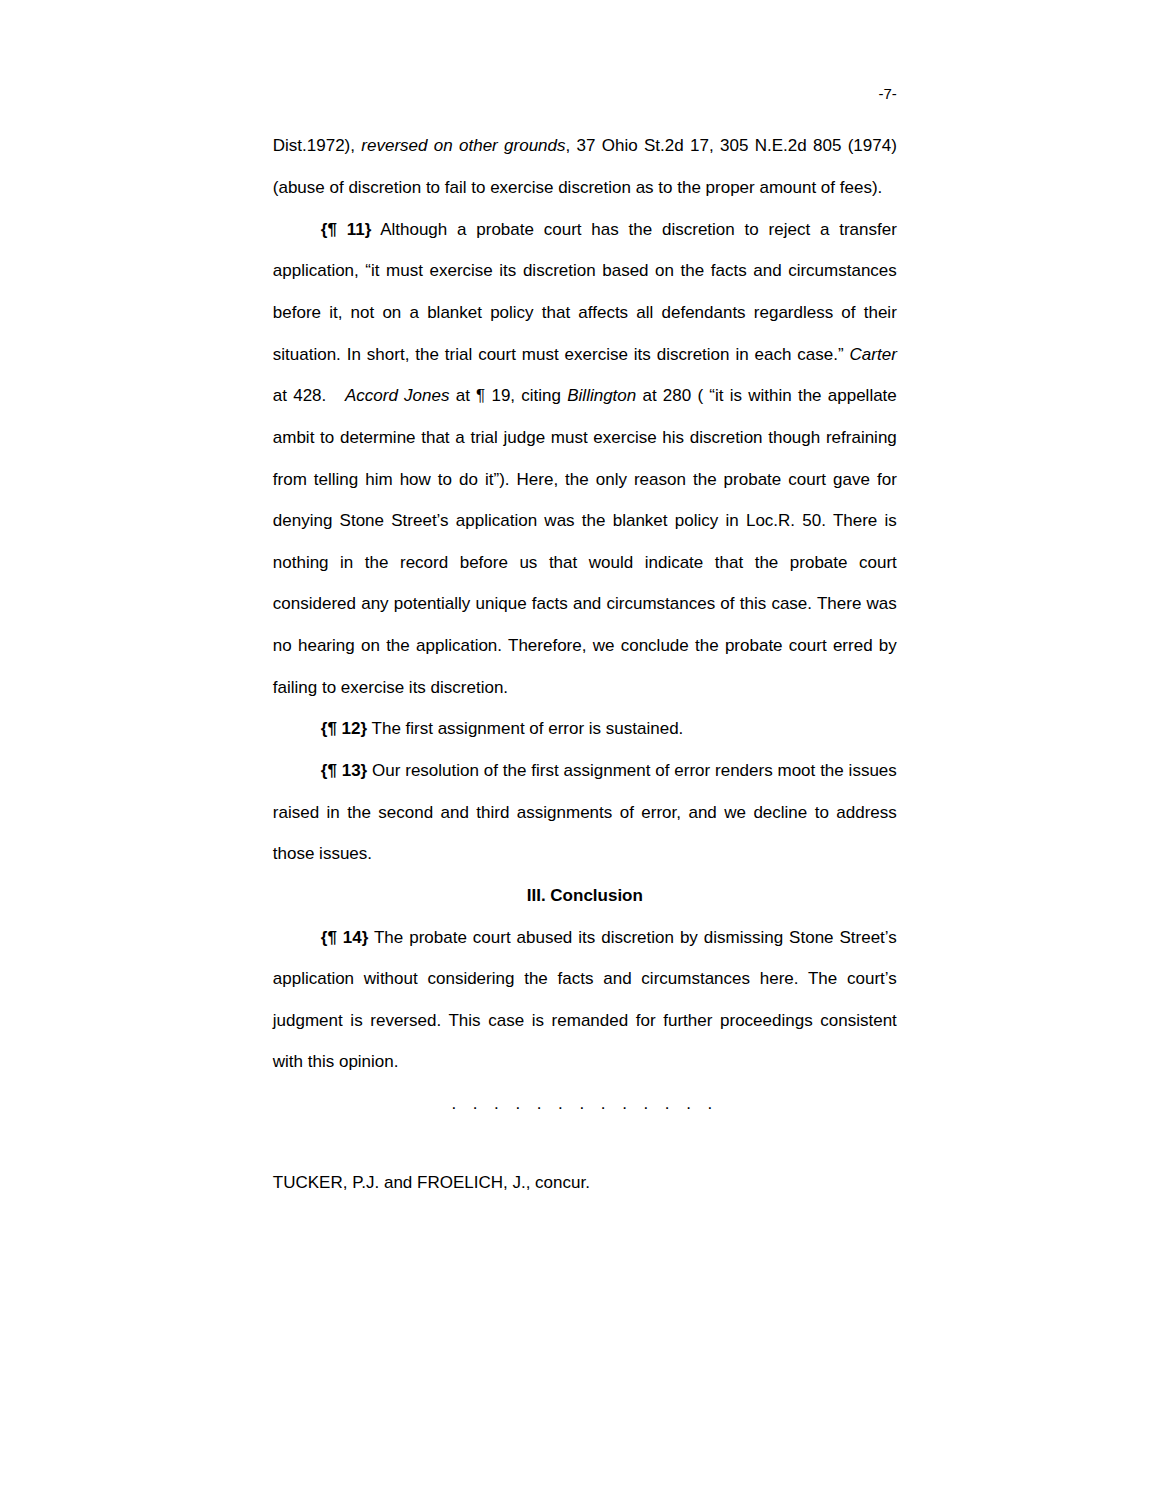-7-
Dist.1972), reversed on other grounds, 37 Ohio St.2d 17, 305 N.E.2d 805 (1974) (abuse of discretion to fail to exercise discretion as to the proper amount of fees).
{¶ 11} Although a probate court has the discretion to reject a transfer application, “it must exercise its discretion based on the facts and circumstances before it, not on a blanket policy that affects all defendants regardless of their situation. In short, the trial court must exercise its discretion in each case.” Carter at 428. Accord Jones at ¶ 19, citing Billington at 280 ( “it is within the appellate ambit to determine that a trial judge must exercise his discretion though refraining from telling him how to do it”). Here, the only reason the probate court gave for denying Stone Street’s application was the blanket policy in Loc.R. 50. There is nothing in the record before us that would indicate that the probate court considered any potentially unique facts and circumstances of this case. There was no hearing on the application. Therefore, we conclude the probate court erred by failing to exercise its discretion.
{¶ 12} The first assignment of error is sustained.
{¶ 13} Our resolution of the first assignment of error renders moot the issues raised in the second and third assignments of error, and we decline to address those issues.
III. Conclusion
{¶ 14} The probate court abused its discretion by dismissing Stone Street’s application without considering the facts and circumstances here. The court’s judgment is reversed. This case is remanded for further proceedings consistent with this opinion.
. . . . . . . . . . . . .
TUCKER, P.J. and FROELICH, J., concur.